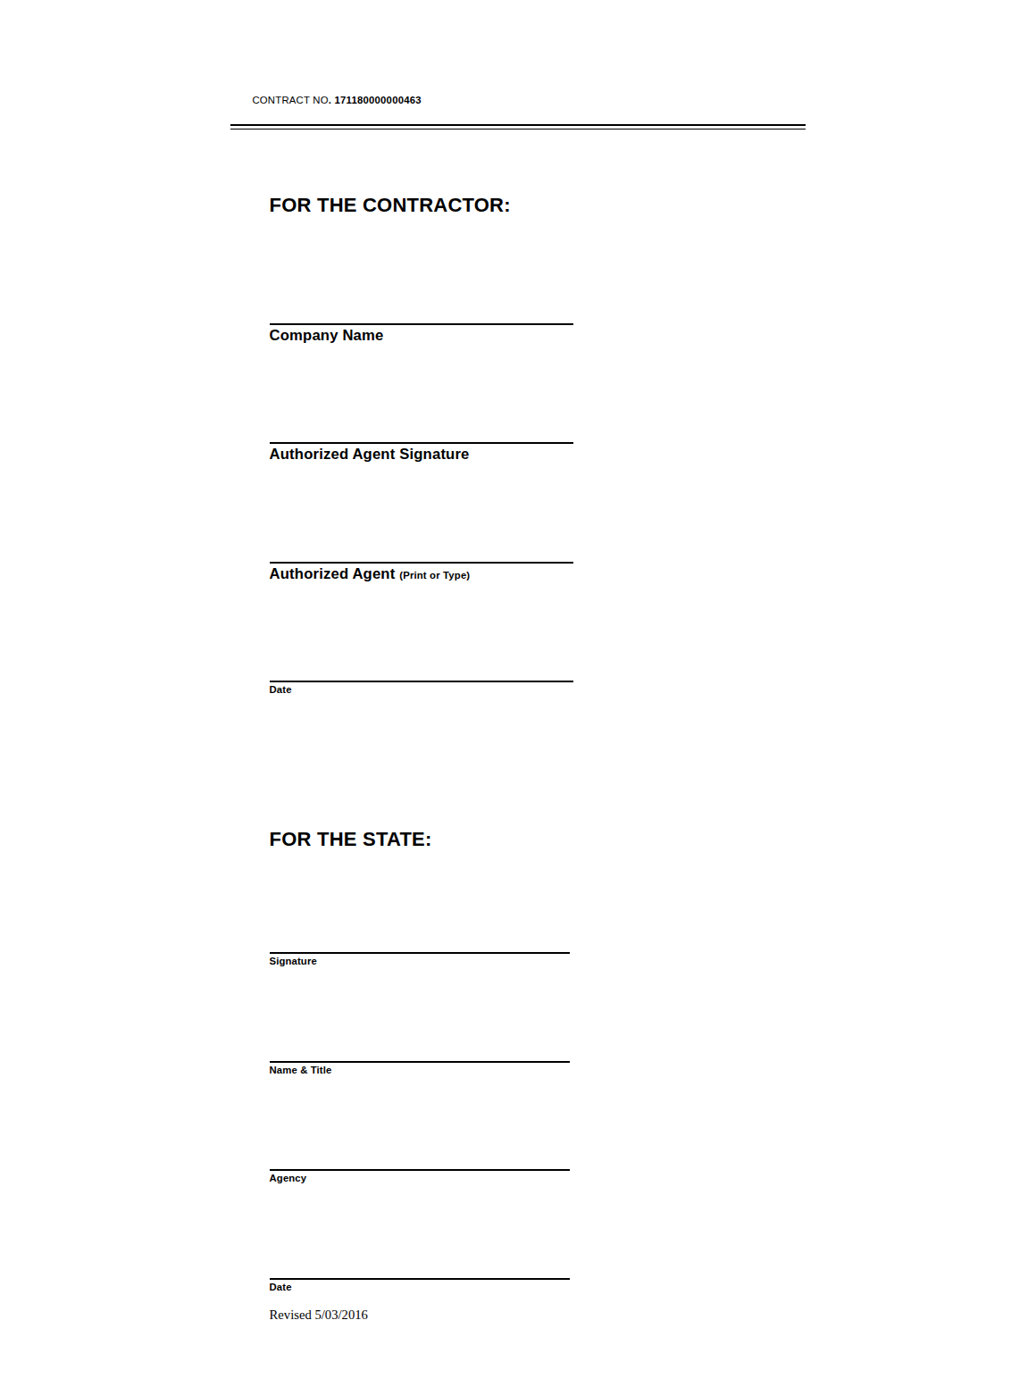CONTRACT NO. 171180000000463
FOR THE CONTRACTOR:
Company Name
Authorized Agent Signature
Authorized Agent (Print or Type)
Date
FOR THE STATE:
Signature
Name & Title
Agency
Date
Revised 5/03/2016